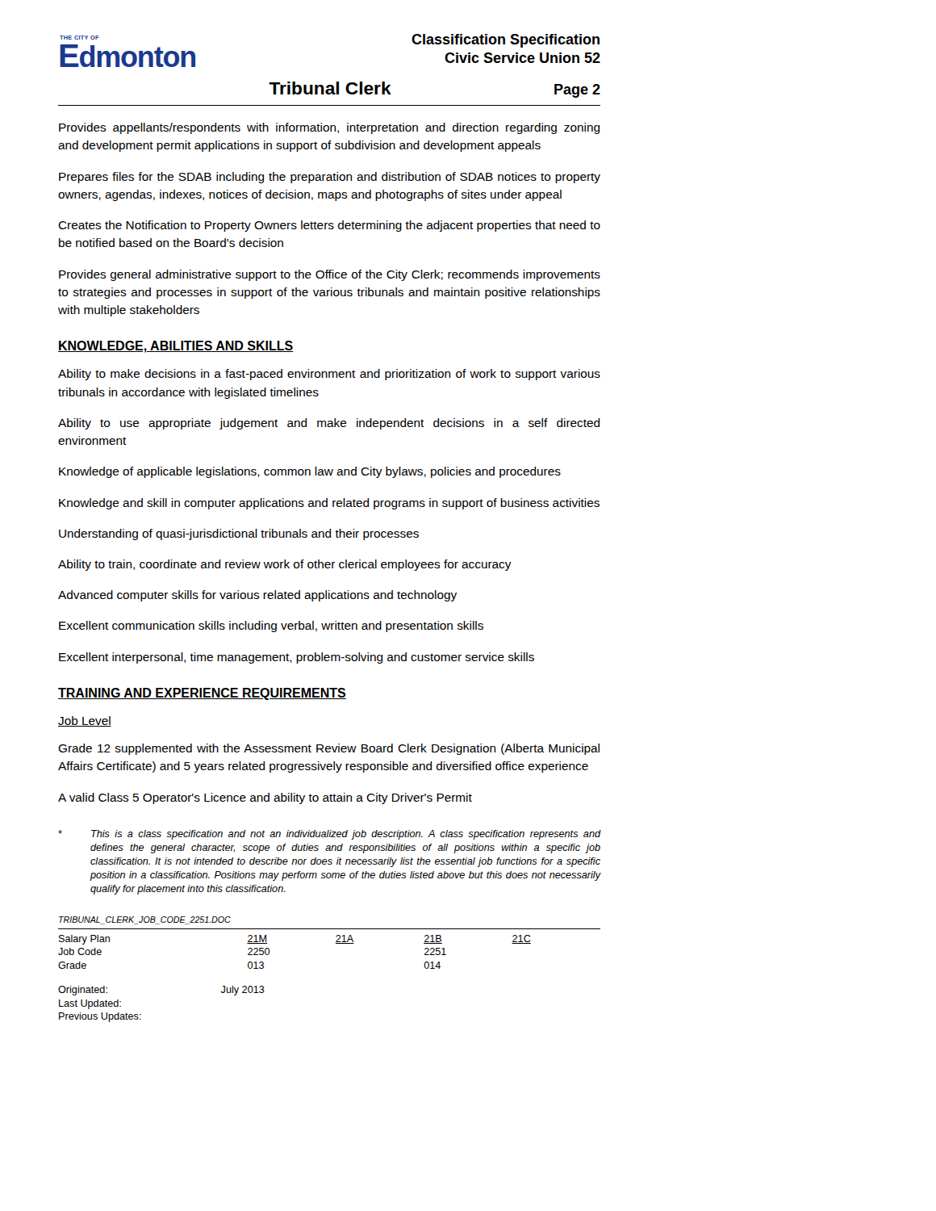THE CITY OF
Edmonton
Classification Specification
Civic Service Union 52
Tribunal Clerk
Page 2
Provides appellants/respondents with information, interpretation and direction regarding zoning and development permit applications in support of subdivision and development appeals
Prepares files for the SDAB including the preparation and distribution of SDAB notices to property owners, agendas, indexes, notices of decision, maps and photographs of sites under appeal
Creates the Notification to Property Owners letters determining the adjacent properties that need to be notified based on the Board's decision
Provides general administrative support to the Office of the City Clerk; recommends improvements to strategies and processes in support of the various tribunals and maintain positive relationships with multiple stakeholders
Knowledge, Abilities and Skills
Ability to make decisions in a fast-paced environment and prioritization of work to support various tribunals in accordance with legislated timelines
Ability to use appropriate judgement and make independent decisions in a self directed environment
Knowledge of applicable legislations, common law and City bylaws, policies and procedures
Knowledge and skill in computer applications and related programs in support of business activities
Understanding of quasi-jurisdictional tribunals and their processes
Ability to train, coordinate and review work of other clerical employees for accuracy
Advanced computer skills for various related applications and technology
Excellent communication skills including verbal, written and presentation skills
Excellent interpersonal, time management, problem-solving and customer service skills
Training and Experience Requirements
Job Level
Grade 12 supplemented with the Assessment Review Board Clerk Designation (Alberta Municipal Affairs Certificate) and 5 years related progressively responsible and diversified office experience
A valid Class 5 Operator's Licence and ability to attain a City Driver's Permit
*
This is a class specification and not an individualized job description. A class specification represents and defines the general character, scope of duties and responsibilities of all positions within a specific job classification. It is not intended to describe nor does it necessarily list the essential job functions for a specific position in a classification. Positions may perform some of the duties listed above but this does not necessarily qualify for placement into this classification.
TRIBUNAL_CLERK_JOB_CODE_2251.DOC
| Salary Plan | 21M | 21A | 21B | 21C |
| Job Code | 2250 | | 2251 | |
| Grade | 013 | | 014 | |
Originated: July 2013
Last Updated:
Previous Updates: